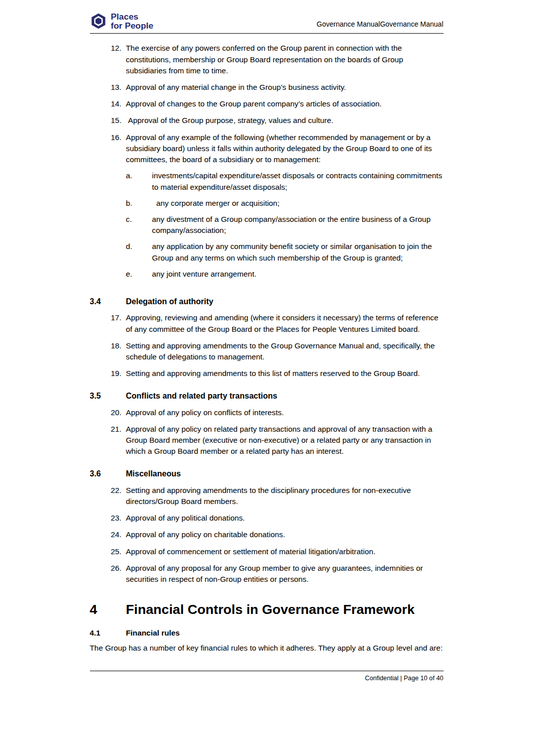Places for People
Governance ManualGovernance Manual
12.
The exercise of any powers conferred on the Group parent in connection with the constitutions, membership or Group Board representation on the boards of Group subsidiaries from time to time.
13.
Approval of any material change in the Group’s business activity.
14.
Approval of changes to the Group parent company’s articles of association.
15.
Approval of the Group purpose, strategy, values and culture.
16.
Approval of any example of the following (whether recommended by management or by a subsidiary board) unless it falls within authority delegated by the Group Board to one of its committees, the board of a subsidiary or to management:
a.
investments/capital expenditure/asset disposals or contracts containing commitments to material expenditure/asset disposals;
b.
any corporate merger or acquisition;
c.
any divestment of a Group company/association or the entire business of a Group company/association;
d.
any application by any community benefit society or similar organisation to join the Group and any terms on which such membership of the Group is granted;
e.
any joint venture arrangement.
3.4 Delegation of authority
17.
Approving, reviewing and amending (where it considers it necessary) the terms of reference of any committee of the Group Board or the Places for People Ventures Limited board.
18.
Setting and approving amendments to the Group Governance Manual and, specifically, the schedule of delegations to management.
19.
Setting and approving amendments to this list of matters reserved to the Group Board.
3.5 Conflicts and related party transactions
20.
Approval of any policy on conflicts of interests.
21.
Approval of any policy on related party transactions and approval of any transaction with a Group Board member (executive or non-executive) or a related party or any transaction in which a Group Board member or a related party has an interest.
3.6 Miscellaneous
22.
Setting and approving amendments to the disciplinary procedures for non-executive directors/Group Board members.
23.
Approval of any political donations.
24.
Approval of any policy on charitable donations.
25.
Approval of commencement or settlement of material litigation/arbitration.
26.
Approval of any proposal for any Group member to give any guarantees, indemnities or securities in respect of non-Group entities or persons.
4 Financial Controls in Governance Framework
4.1 Financial rules
The Group has a number of key financial rules to which it adheres. They apply at a Group level and are:
Confidential | Page 10 of 40